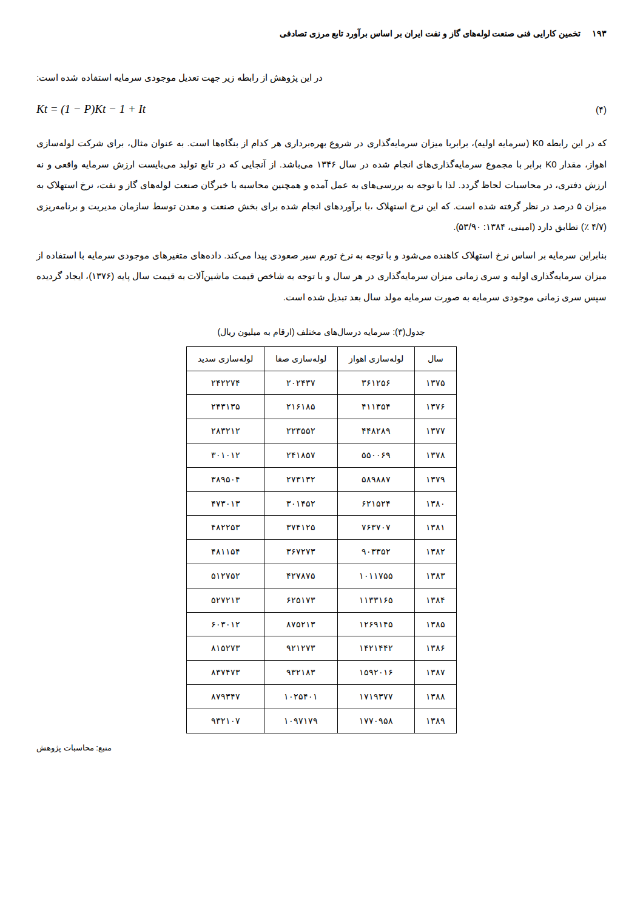۱۹۳ تخمین کارایی فنی صنعت لوله‌های گاز و نفت ایران بر اساس برآورد تابع مرزی تصادفی
در این پژوهش از رابطه زیر جهت تعدیل موجودی سرمایه استفاده شده است:
Kt = (1 − P)Kt − 1 + It (۴)
که در این رابطه K0 (سرمایه اولیه)، برابربا میزان سرمایه‌گذاری در شروع بهره‌برداری هر کدام از بنگاه‌ها است. به عنوان مثال، برای شرکت لوله‌سازی اهواز، مقدار K0 برابر با مجموع سرمایه‌گذاری‌های انجام شده در سال ۱۳۴۶ می‌باشد. از آنجایی که در تابع تولید می‌بایست ارزش سرمایه واقعی و نه ارزش دفتری، در محاسبات لحاظ گردد. لذا با توجه به بررسی‌های به عمل آمده و همچنین محاسبه با خبرگان صنعت لوله‌های گاز و نفت، نرخ استهلاک به میزان ۵ درصد در نظر گرفته شده است. که این نرخ استهلاک ،با برآوردهای انجام شده برای بخش صنعت و معدن توسط سازمان مدیریت و برنامه‌ریزی (۴/۷ ٪) تطابق دارد (امینی، ۱۳۸۴: ۵۳/۹۰).
بنابراین سرمایه بر اساس نرخ استهلاک کاهنده می‌شود و با توجه به نرخ تورم سیر صعودی پیدا می‌کند. داده‌های متغیرهای موجودی سرمایه با استفاده از میزان سرمایه‌گذاری اولیه و سری زمانی میزان سرمایه‌گذاری در هر سال و با توجه به شاخص قیمت ماشین‌آلات به قیمت سال پایه (۱۳۷۶)، ایجاد گردیده سپس سری زمانی موجودی سرمایه به صورت سرمایه مولد سال بعد تبدیل شده است.
جدول(۳): سرمایه درسال‌های مختلف (ارقام به میلیون ریال)
| سال | لوله‌سازی اهواز | لوله‌سازی صفا | لوله‌سازی سدید |
| --- | --- | --- | --- |
| ۱۳۷۵ | ۳۶۱۲۵۶ | ۲۰۲۴۳۷ | ۲۴۲۲۷۴ |
| ۱۳۷۶ | ۴۱۱۳۵۴ | ۲۱۶۱۸۵ | ۲۴۳۱۳۵ |
| ۱۳۷۷ | ۴۴۸۲۸۹ | ۲۲۳۵۵۲ | ۲۸۳۲۱۲ |
| ۱۳۷۸ | ۵۵۰۰۶۹ | ۲۴۱۸۵۷ | ۳۰۱۰۱۲ |
| ۱۳۷۹ | ۵۸۹۸۸۷ | ۲۷۳۱۳۲ | ۳۸۹۵۰۴ |
| ۱۳۸۰ | ۶۲۱۵۲۴ | ۳۰۱۴۵۲ | ۴۷۳۰۱۳ |
| ۱۳۸۱ | ۷۶۳۷۰۷ | ۳۷۴۱۲۵ | ۴۸۲۲۵۳ |
| ۱۳۸۲ | ۹۰۳۳۵۲ | ۳۶۷۲۷۳ | ۴۸۱۱۵۴ |
| ۱۳۸۳ | ۱۰۱۱۷۵۵ | ۴۲۷۸۷۵ | ۵۱۲۷۵۲ |
| ۱۳۸۴ | ۱۱۳۳۱۶۵ | ۶۲۵۱۷۳ | ۵۲۷۲۱۳ |
| ۱۳۸۵ | ۱۲۶۹۱۴۵ | ۸۷۵۲۱۳ | ۶۰۳۰۱۲ |
| ۱۳۸۶ | ۱۴۲۱۴۴۲ | ۹۲۱۲۷۳ | ۸۱۵۲۷۳ |
| ۱۳۸۷ | ۱۵۹۲۰۱۶ | ۹۳۲۱۸۳ | ۸۳۷۴۷۳ |
| ۱۳۸۸ | ۱۷۱۹۳۷۷ | ۱۰۲۵۴۰۱ | ۸۷۹۳۴۷ |
| ۱۳۸۹ | ۱۷۷۰۹۵۸ | ۱۰۹۷۱۷۹ | ۹۳۲۱۰۷ |
منبع: محاسبات پژوهش